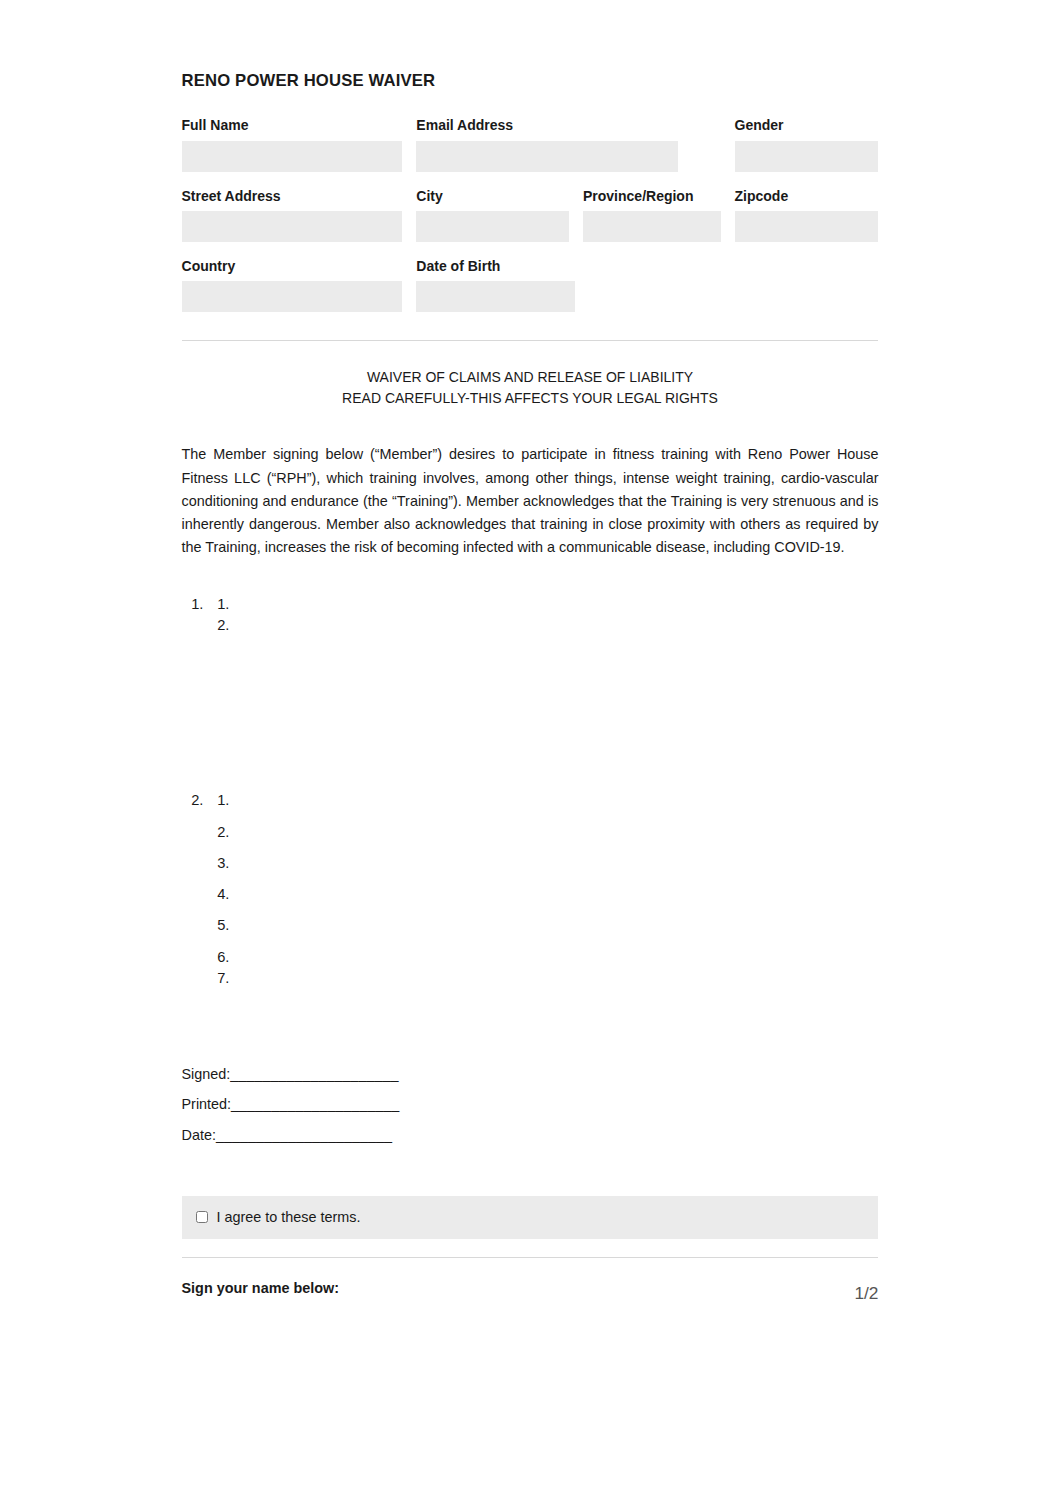RENO POWER HOUSE WAIVER
| Full Name | Email Address | Gender |
| Street Address | City | Province/Region | Zipcode |
| Country | Date of Birth | |
WAIVER OF CLAIMS AND RELEASE OF LIABILITY
READ CAREFULLY-THIS AFFECTS YOUR LEGAL RIGHTS
The Member signing below (“Member”) desires to participate in fitness training with Reno Power House Fitness LLC (“RPH”), which training involves, among other things, intense weight training, cardio-vascular conditioning and endurance (the “Training”). Member acknowledges that the Training is very strenuous and is inherently dangerous. Member also acknowledges that training in close proximity with others as required by the Training, increases the risk of becoming infected with a communicable disease, including COVID-19.
Signed:_____________________
Printed:_____________________
Date:______________________
I agree to these terms.
Sign your name below:
1/2